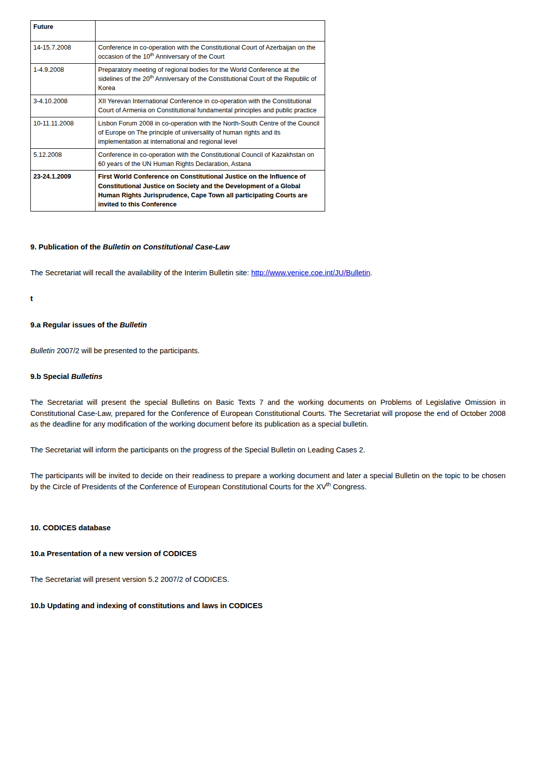| Future | |
| 14-15.7.2008 | Conference in co-operation with the Constitutional Court of Azerbaijan on the occasion of the 10 th Anniversary of the Court |
| 1-4.9.2008 | Preparatory meeting of regional bodies for the World Conference at the sidelines of the 20 th Anniversary of the Constitutional Court of the Republic of Korea |
| 3-4.10.2008 | XII Yerevan International Conference in co-operation with the Constitutional Court of Armenia on Constitutional fundamental principles and public practice |
| 10-11.11.2008 | Lisbon Forum 2008 in co-operation with the North-South Centre of the Council of Europe on The principle of universality of human rights and its implementation at international and regional level |
| 5.12.2008 | Conference in co-operation with the Constitutional Council of Kazakhstan on 60 years of the UN Human Rights Declaration, Astana |
| 23-24.1.2009 | First World Conference on Constitutional Justice on the Influence of Constitutional Justice on Society and the Development of a Global Human Rights Jurisprudence, Cape Town all participating Courts are invited to this Conference |
9. Publication of the Bulletin on Constitutional Case-Law
The Secretariat will recall the availability of the Interim Bulletin site: http://www.venice.coe.int/JU/Bulletin.
t
9.a Regular issues of the Bulletin
Bulletin 2007/2 will be presented to the participants.
9.b Special Bulletins
The Secretariat will present the special Bulletins on Basic Texts 7 and the working documents on Problems of Legislative Omission in Constitutional Case-Law, prepared for the Conference of European Constitutional Courts. The Secretariat will propose the end of October 2008 as the deadline for any modification of the working document before its publication as a special bulletin.
The Secretariat will inform the participants on the progress of the Special Bulletin on Leading Cases 2.
The participants will be invited to decide on their readiness to prepare a working document and later a special Bulletin on the topic to be chosen by the Circle of Presidents of the Conference of European Constitutional Courts for the XVth Congress.
10. CODICES database
10.a Presentation of a new version of CODICES
The Secretariat will present version 5.2 2007/2 of CODICES.
10.b Updating and indexing of constitutions and laws in CODICES